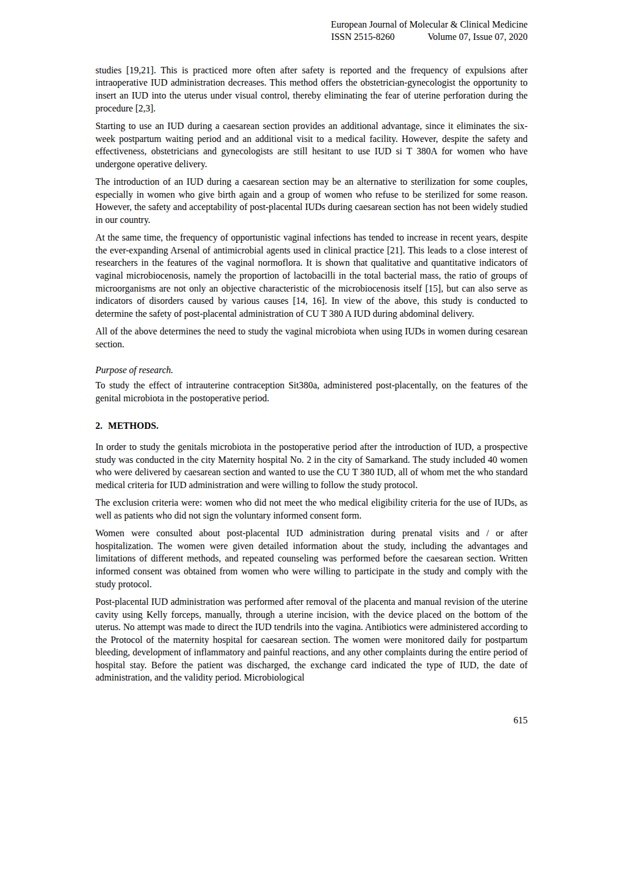European Journal of Molecular & Clinical Medicine ISSN 2515-8260 Volume 07, Issue 07, 2020
studies [19,21]. This is practiced more often after safety is reported and the frequency of expulsions after intraoperative IUD administration decreases. This method offers the obstetrician-gynecologist the opportunity to insert an IUD into the uterus under visual control, thereby eliminating the fear of uterine perforation during the procedure [2,3].
Starting to use an IUD during a caesarean section provides an additional advantage, since it eliminates the six-week postpartum waiting period and an additional visit to a medical facility. However, despite the safety and effectiveness, obstetricians and gynecologists are still hesitant to use IUD si T 380A for women who have undergone operative delivery.
The introduction of an IUD during a caesarean section may be an alternative to sterilization for some couples, especially in women who give birth again and a group of women who refuse to be sterilized for some reason. However, the safety and acceptability of post-placental IUDs during caesarean section has not been widely studied in our country.
At the same time, the frequency of opportunistic vaginal infections has tended to increase in recent years, despite the ever-expanding Arsenal of antimicrobial agents used in clinical practice [21]. This leads to a close interest of researchers in the features of the vaginal normoflora. It is shown that qualitative and quantitative indicators of vaginal microbiocenosis, namely the proportion of lactobacilli in the total bacterial mass, the ratio of groups of microorganisms are not only an objective characteristic of the microbiocenosis itself [15], but can also serve as indicators of disorders caused by various causes [14, 16]. In view of the above, this study is conducted to determine the safety of post-placental administration of CU T 380 A IUD during abdominal delivery.
All of the above determines the need to study the vaginal microbiota when using IUDs in women during cesarean section.
Purpose of research.
To study the effect of intrauterine contraception Sit380a, administered post-placentally, on the features of the genital microbiota in the postoperative period.
2. METHODS.
In order to study the genitals microbiota in the postoperative period after the introduction of IUD, a prospective study was conducted in the city Maternity hospital No. 2 in the city of Samarkand. The study included 40 women who were delivered by caesarean section and wanted to use the CU T 380 IUD, all of whom met the who standard medical criteria for IUD administration and were willing to follow the study protocol.
The exclusion criteria were: women who did not meet the who medical eligibility criteria for the use of IUDs, as well as patients who did not sign the voluntary informed consent form.
Women were consulted about post-placental IUD administration during prenatal visits and / or after hospitalization. The women were given detailed information about the study, including the advantages and limitations of different methods, and repeated counseling was performed before the caesarean section. Written informed consent was obtained from women who were willing to participate in the study and comply with the study protocol.
Post-placental IUD administration was performed after removal of the placenta and manual revision of the uterine cavity using Kelly forceps, manually, through a uterine incision, with the device placed on the bottom of the uterus. No attempt was made to direct the IUD tendrils into the vagina. Antibiotics were administered according to the Protocol of the maternity hospital for caesarean section. The women were monitored daily for postpartum bleeding, development of inflammatory and painful reactions, and any other complaints during the entire period of hospital stay. Before the patient was discharged, the exchange card indicated the type of IUD, the date of administration, and the validity period. Microbiological
615